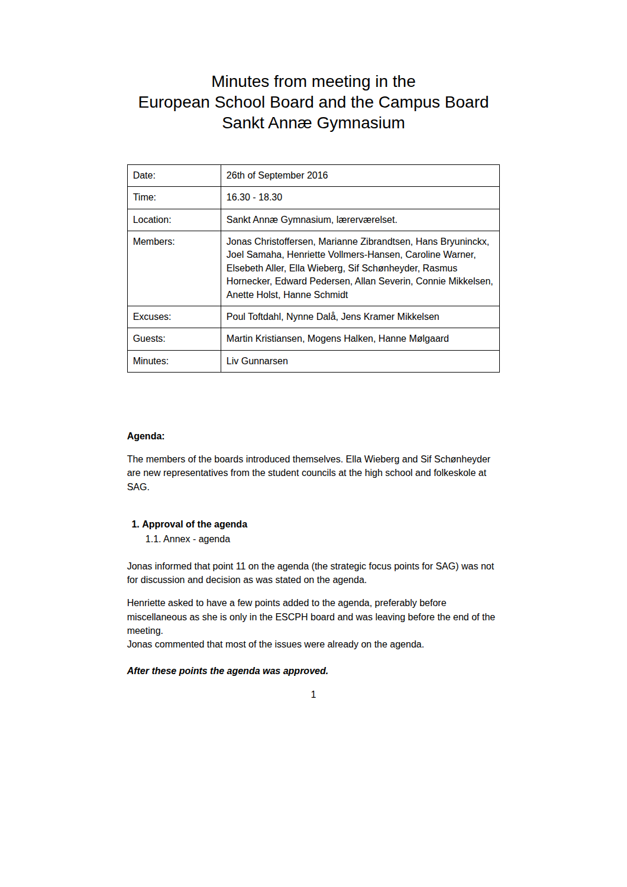Minutes from meeting in the
European School Board and the Campus Board
Sankt Annæ Gymnasium
| Date: | 26th of September 2016 |
| Time: | 16.30 - 18.30 |
| Location: | Sankt Annæ Gymnasium, lærerværelset. |
| Members: | Jonas Christoffersen, Marianne Zibrandtsen, Hans Bryuninckx, Joel Samaha, Henriette Vollmers-Hansen, Caroline Warner, Elsebeth Aller, Ella Wieberg, Sif Schønheyder, Rasmus Hornecker, Edward Pedersen, Allan Severin, Connie Mikkelsen, Anette Holst, Hanne Schmidt |
| Excuses: | Poul Toftdahl, Nynne Dalå, Jens Kramer Mikkelsen |
| Guests: | Martin Kristiansen, Mogens Halken, Hanne Mølgaard |
| Minutes: | Liv Gunnarsen |
Agenda:
The members of the boards introduced themselves. Ella Wieberg and Sif Schønheyder are new representatives from the student councils at the high school and folkeskole at SAG.
Approval of the agenda 1.1. Annex - agenda
Jonas informed that point 11 on the agenda (the strategic focus points for SAG) was not for discussion and decision as was stated on the agenda.
Henriette asked to have a few points added to the agenda, preferably before miscellaneous as she is only in the ESCPH board and was leaving before the end of the meeting.
Jonas commented that most of the issues were already on the agenda.
After these points the agenda was approved.
1